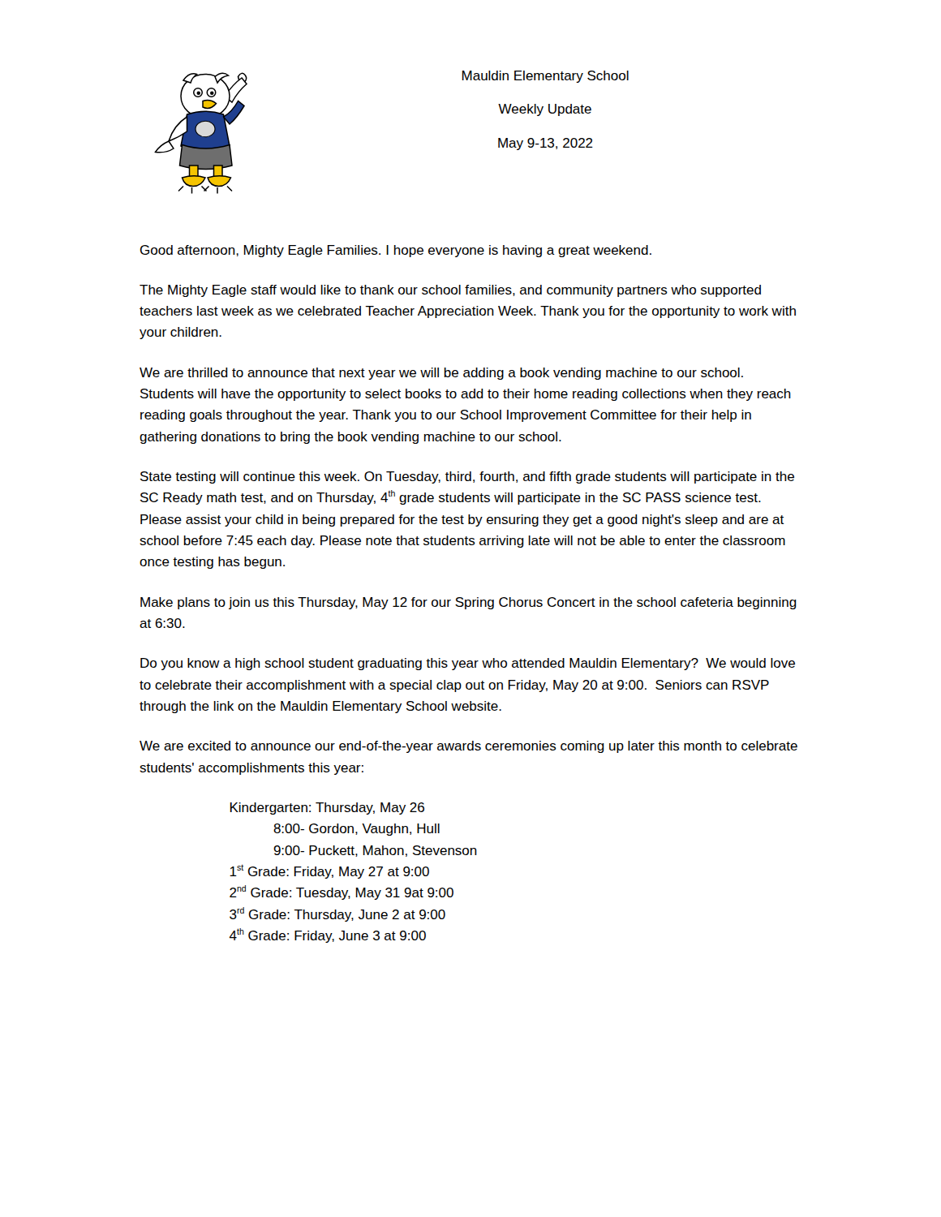Mauldin Elementary School
Weekly Update
May 9-13, 2022
Good afternoon, Mighty Eagle Families. I hope everyone is having a great weekend.
The Mighty Eagle staff would like to thank our school families, and community partners who supported teachers last week as we celebrated Teacher Appreciation Week. Thank you for the opportunity to work with your children.
We are thrilled to announce that next year we will be adding a book vending machine to our school. Students will have the opportunity to select books to add to their home reading collections when they reach reading goals throughout the year. Thank you to our School Improvement Committee for their help in gathering donations to bring the book vending machine to our school.
State testing will continue this week. On Tuesday, third, fourth, and fifth grade students will participate in the SC Ready math test, and on Thursday, 4th grade students will participate in the SC PASS science test. Please assist your child in being prepared for the test by ensuring they get a good night's sleep and are at school before 7:45 each day. Please note that students arriving late will not be able to enter the classroom once testing has begun.
Make plans to join us this Thursday, May 12 for our Spring Chorus Concert in the school cafeteria beginning at 6:30.
Do you know a high school student graduating this year who attended Mauldin Elementary? We would love to celebrate their accomplishment with a special clap out on Friday, May 20 at 9:00. Seniors can RSVP through the link on the Mauldin Elementary School website.
We are excited to announce our end-of-the-year awards ceremonies coming up later this month to celebrate students' accomplishments this year:
Kindergarten: Thursday, May 26
8:00- Gordon, Vaughn, Hull
9:00- Puckett, Mahon, Stevenson
1st Grade: Friday, May 27 at 9:00
2nd Grade: Tuesday, May 31 9at 9:00
3rd Grade: Thursday, June 2 at 9:00
4th Grade: Friday, June 3 at 9:00